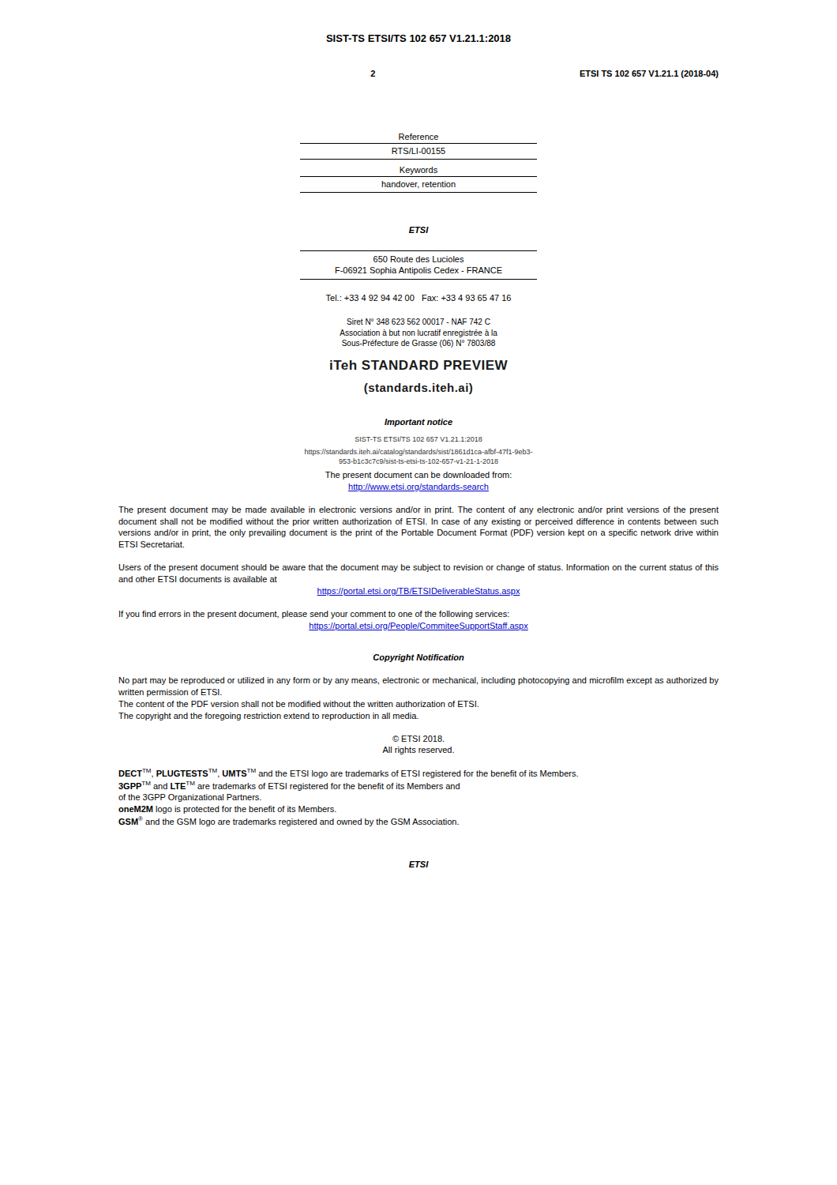SIST-TS ETSI/TS 102 657 V1.21.1:2018
2 ETSI TS 102 657 V1.21.1 (2018-04)
Reference
RTS/LI-00155
Keywords
handover, retention
ETSI
650 Route des Lucioles
F-06921 Sophia Antipolis Cedex - FRANCE
Tel.: +33 4 92 94 42 00 Fax: +33 4 93 65 47 16
Siret N° 348 623 562 00017 - NAF 742 C
Association à but non lucratif enregistrée à la
Sous-Préfecture de Grasse (06) N° 7803/88
iTeh STANDARD PREVIEW
(standards.iteh.ai)
Important notice
SIST-TS ETSI/TS 102 657 V1.21.1:2018
https://standards.iteh.ai/catalog/standards/sist/1861d1ca-afbf-47f1-9eb3-
953-b1c3c7c9/sist-ts-etsi-ts-102-657-v1-21-1-2018
The present document can be downloaded from:
http://www.etsi.org/standards-search
The present document may be made available in electronic versions and/or in print. The content of any electronic and/or print versions of the present document shall not be modified without the prior written authorization of ETSI. In case of any existing or perceived difference in contents between such versions and/or in print, the only prevailing document is the print of the Portable Document Format (PDF) version kept on a specific network drive within ETSI Secretariat.
Users of the present document should be aware that the document may be subject to revision or change of status. Information on the current status of this and other ETSI documents is available at
https://portal.etsi.org/TB/ETSIDeliverableStatus.aspx
If you find errors in the present document, please send your comment to one of the following services:
https://portal.etsi.org/People/CommiteeSupportStaff.aspx
Copyright Notification
No part may be reproduced or utilized in any form or by any means, electronic or mechanical, including photocopying and microfilm except as authorized by written permission of ETSI.
The content of the PDF version shall not be modified without the written authorization of ETSI.
The copyright and the foregoing restriction extend to reproduction in all media.
© ETSI 2018.
All rights reserved.
DECT TM, PLUGTESTS TM, UMTS TM and the ETSI logo are trademarks of ETSI registered for the benefit of its Members.
3GPP TM and LTE TM are trademarks of ETSI registered for the benefit of its Members and
of the 3GPP Organizational Partners.
oneM2M logo is protected for the benefit of its Members.
GSM® and the GSM logo are trademarks registered and owned by the GSM Association.
ETSI